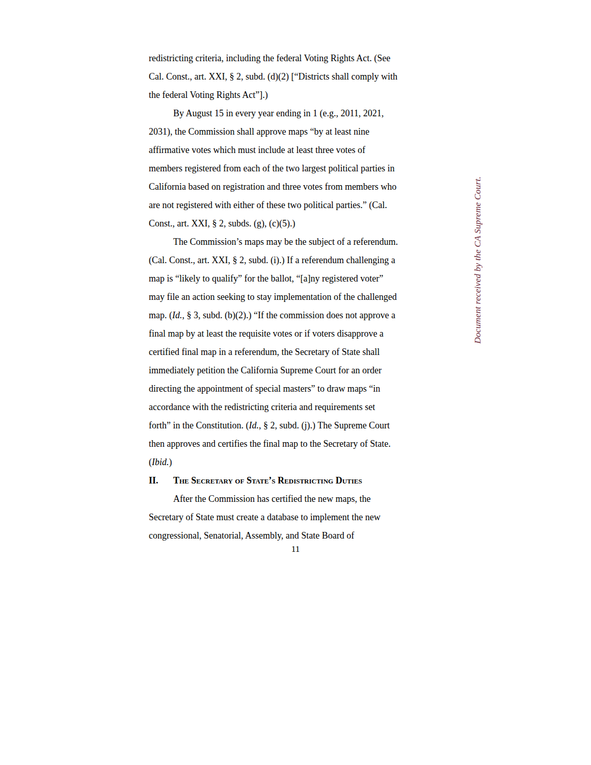Document received by the CA Supreme Court.
redistricting criteria, including the federal Voting Rights Act. (See Cal. Const., art. XXI, § 2, subd. (d)(2) [“Districts shall comply with the federal Voting Rights Act”].)
By August 15 in every year ending in 1 (e.g., 2011, 2021, 2031), the Commission shall approve maps “by at least nine affirmative votes which must include at least three votes of members registered from each of the two largest political parties in California based on registration and three votes from members who are not registered with either of these two political parties.” (Cal. Const., art. XXI, § 2, subds. (g), (c)(5).)
The Commission’s maps may be the subject of a referendum. (Cal. Const., art. XXI, § 2, subd. (i).) If a referendum challenging a map is “likely to qualify” for the ballot, “[a]ny registered voter” may file an action seeking to stay implementation of the challenged map. (Id., § 3, subd. (b)(2).) “If the commission does not approve a final map by at least the requisite votes or if voters disapprove a certified final map in a referendum, the Secretary of State shall immediately petition the California Supreme Court for an order directing the appointment of special masters” to draw maps “in accordance with the redistricting criteria and requirements set forth” in the Constitution. (Id., § 2, subd. (j).) The Supreme Court then approves and certifies the final map to the Secretary of State. (Ibid.)
II. The Secretary of State’s Redistricting Duties
After the Commission has certified the new maps, the Secretary of State must create a database to implement the new congressional, Senatorial, Assembly, and State Board of
11